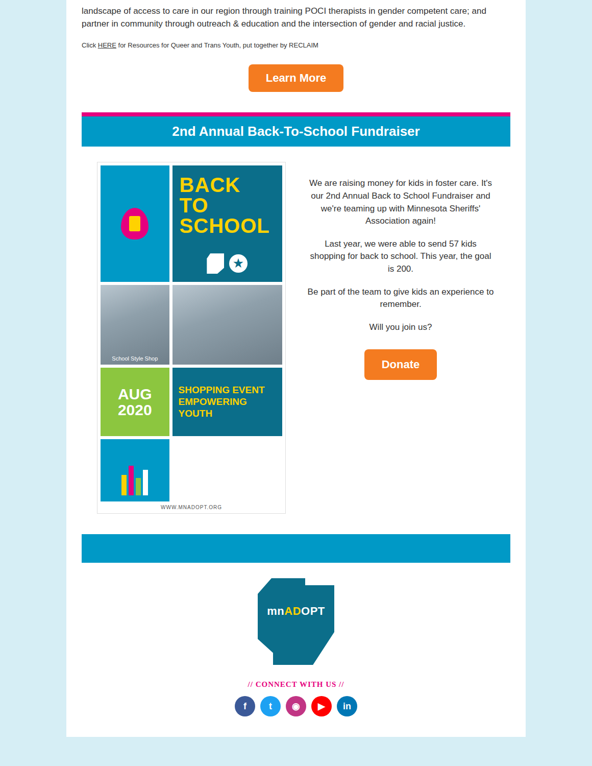landscape of access to care in our region through training POCI therapists in gender competent care; and partner in community through outreach & education and the intersection of gender and racial justice.
Click HERE for Resources for Queer and Trans Youth, put together by RECLAIM
Learn More
2nd Annual Back-To-School Fundraiser
BACK
TO
SCHOOL
School Style Shop
AUG
2020
SHOPPING EVENT
EMPOWERING
YOUTH
WWW.MNADOPT.ORG
We are raising money for kids in foster care. It's our 2nd Annual Back to School Fundraiser and we're teaming up with Minnesota Sheriffs' Association again!
Last year, we were able to send 57 kids shopping for back to school. This year, the goal is 200.
Be part of the team to give kids an experience to remember.
Will you join us?
Donate
mnADOPT
// CONNECT WITH US //
f t ◉ ▶ in